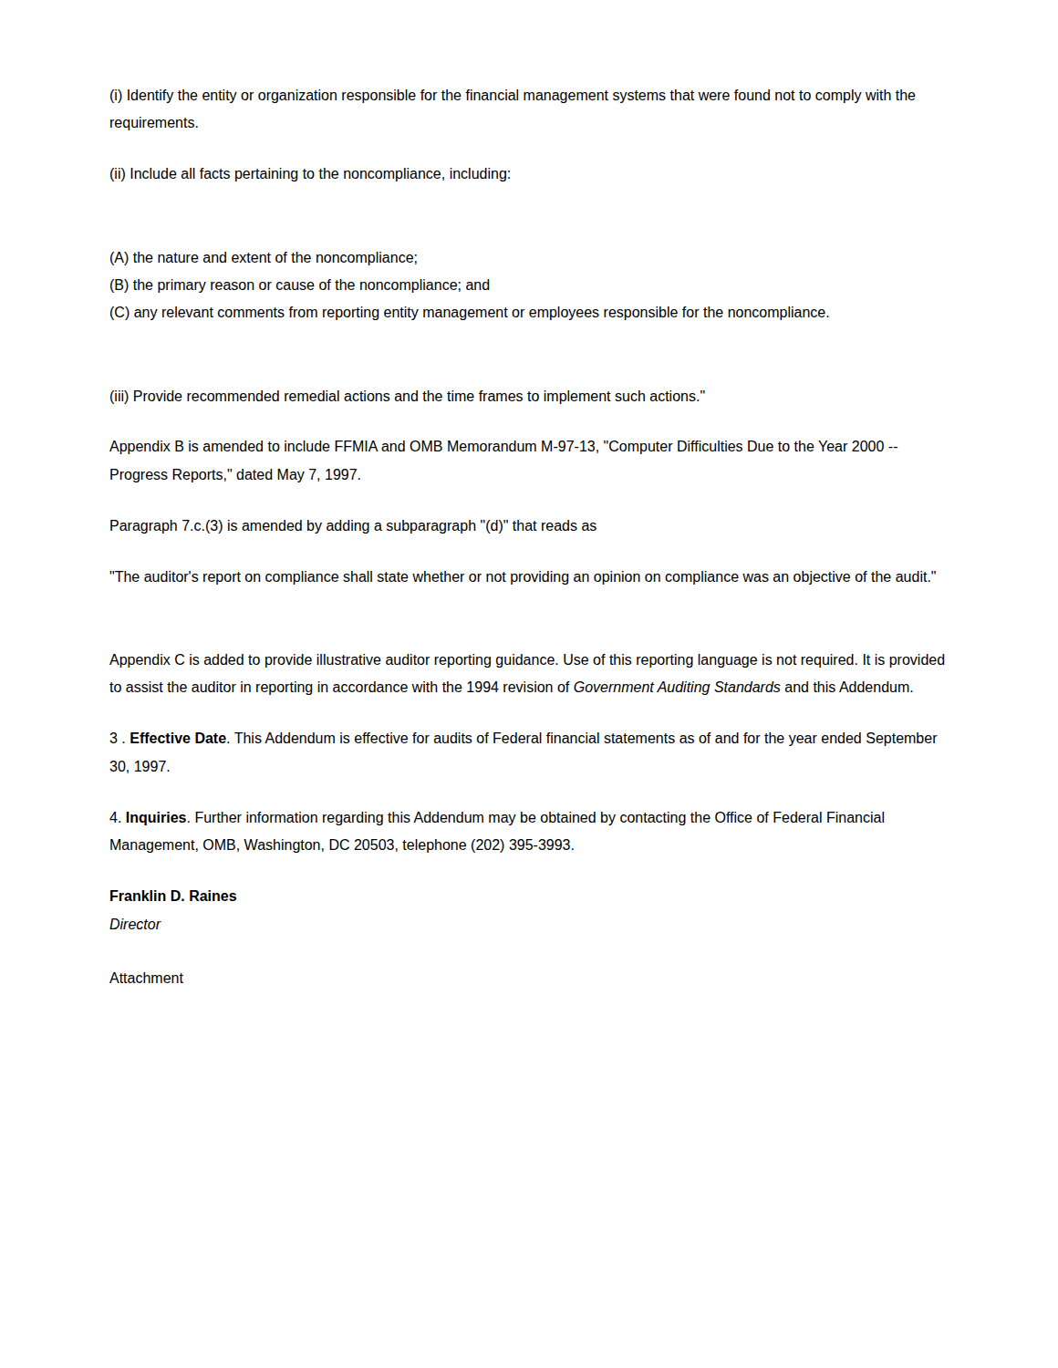(i) Identify the entity or organization responsible for the financial management systems that were found not to comply with the requirements.
(ii) Include all facts pertaining to the noncompliance, including:
(A) the nature and extent of the noncompliance;
(B) the primary reason or cause of the noncompliance; and
(C) any relevant comments from reporting entity management or employees responsible for the noncompliance.
(iii) Provide recommended remedial actions and the time frames to implement such actions."
Appendix B is amended to include FFMIA and OMB Memorandum M-97-13, "Computer Difficulties Due to the Year 2000 -- Progress Reports," dated May 7, 1997.
Paragraph 7.c.(3) is amended by adding a subparagraph "(d)" that reads as
"The auditor's report on compliance shall state whether or not providing an opinion on compliance was an objective of the audit."
Appendix C is added to provide illustrative auditor reporting guidance. Use of this reporting language is not required. It is provided to assist the auditor in reporting in accordance with the 1994 revision of Government Auditing Standards and this Addendum.
3 . Effective Date. This Addendum is effective for audits of Federal financial statements as of and for the year ended September 30, 1997.
4. Inquiries. Further information regarding this Addendum may be obtained by contacting the Office of Federal Financial Management, OMB, Washington, DC 20503, telephone (202) 395-3993.
Franklin D. Raines
Director
Attachment